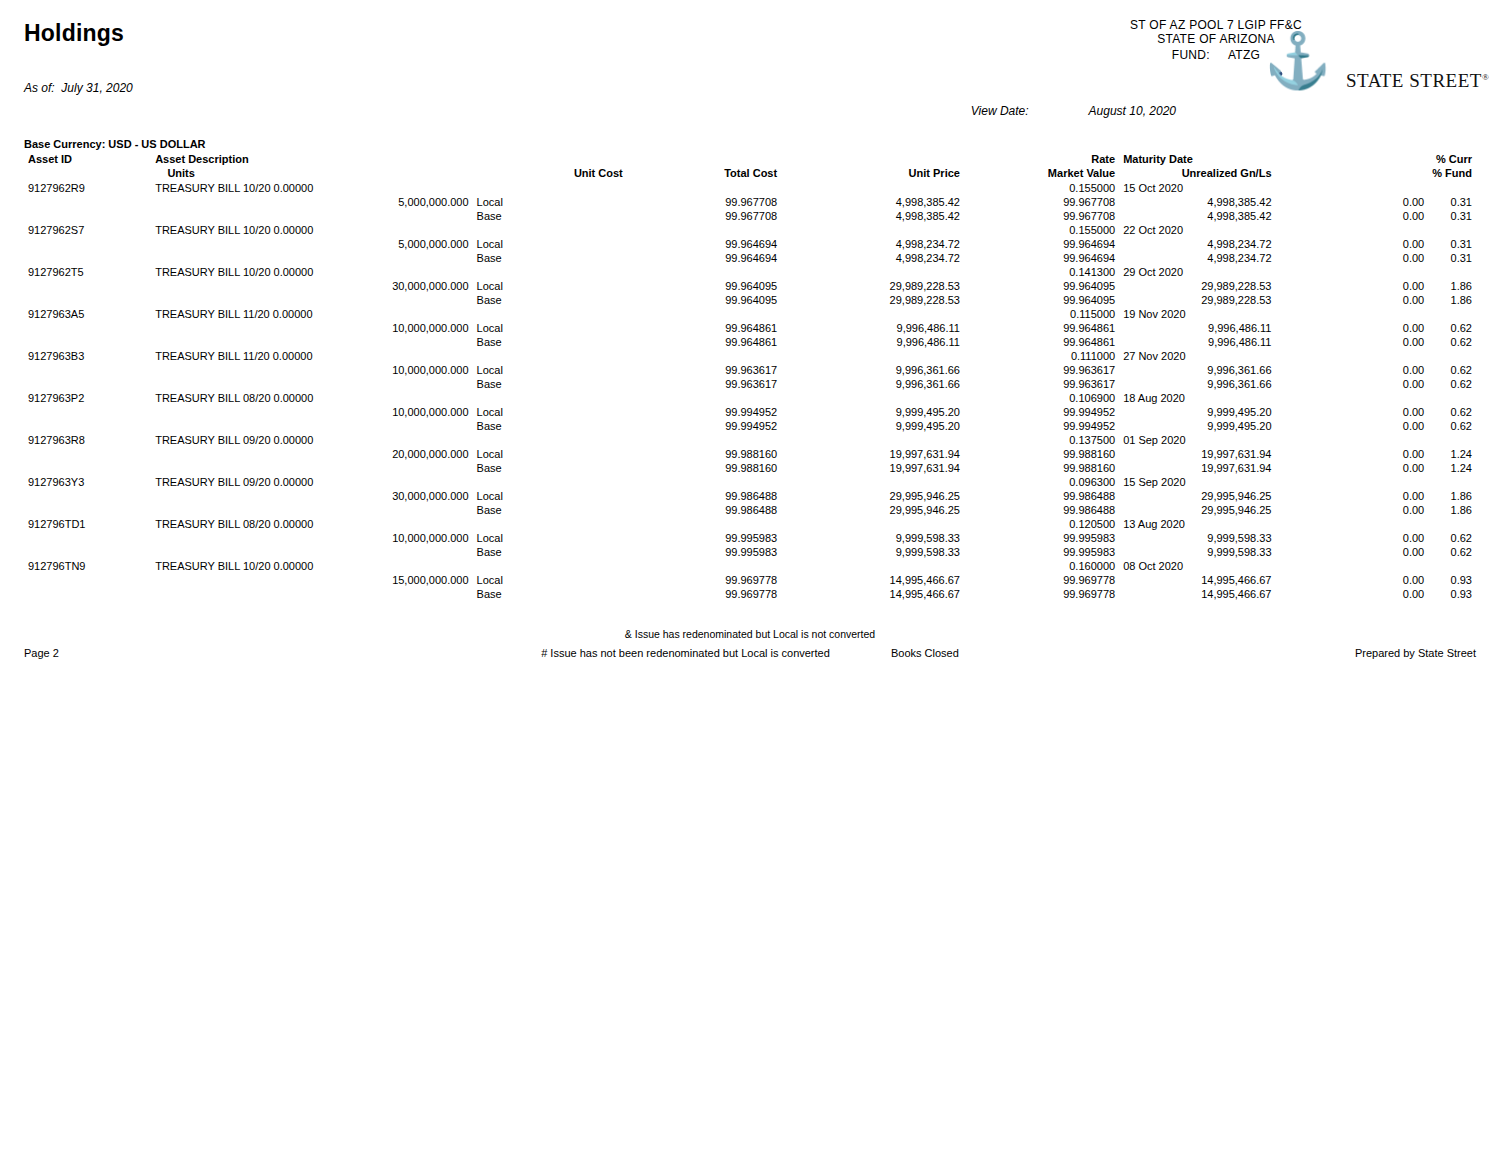Holdings
ST OF AZ POOL 7 LGIP FF&C
STATE OF ARIZONA
FUND: ATZG
STATE STREET®
As of: July 31, 2020
View Date: August 10, 2020
Base Currency: USD - US DOLLAR
| Asset ID | Asset Description | | | | Rate | Maturity Date | | % Curr |
| --- | --- | --- | --- | --- | --- | --- | --- | --- |
| | Units | Unit Cost | Total Cost | Unit Price | Market Value | Unrealized Gn/Ls | | % Fund |
| 9127962R9 | TREASURY BILL 10/20 0.00000 | 0.155000 | 15 Oct 2020 | | |
| | 5,000,000.000 | Local | 99.967708 | 4,998,385.42 | 99.967708 | 4,998,385.42 | 0.00 | 0.31 |
| | | Base | 99.967708 | 4,998,385.42 | 99.967708 | 4,998,385.42 | 0.00 | 0.31 |
| 9127962S7 | TREASURY BILL 10/20 0.00000 | 0.155000 | 22 Oct 2020 | | |
| | 5,000,000.000 | Local | 99.964694 | 4,998,234.72 | 99.964694 | 4,998,234.72 | 0.00 | 0.31 |
| | | Base | 99.964694 | 4,998,234.72 | 99.964694 | 4,998,234.72 | 0.00 | 0.31 |
| 9127962T5 | TREASURY BILL 10/20 0.00000 | 0.141300 | 29 Oct 2020 | | |
| | 30,000,000.000 | Local | 99.964095 | 29,989,228.53 | 99.964095 | 29,989,228.53 | 0.00 | 1.86 |
| | | Base | 99.964095 | 29,989,228.53 | 99.964095 | 29,989,228.53 | 0.00 | 1.86 |
| 9127963A5 | TREASURY BILL 11/20 0.00000 | 0.115000 | 19 Nov 2020 | | |
| | 10,000,000.000 | Local | 99.964861 | 9,996,486.11 | 99.964861 | 9,996,486.11 | 0.00 | 0.62 |
| | | Base | 99.964861 | 9,996,486.11 | 99.964861 | 9,996,486.11 | 0.00 | 0.62 |
| 9127963B3 | TREASURY BILL 11/20 0.00000 | 0.111000 | 27 Nov 2020 | | |
| | 10,000,000.000 | Local | 99.963617 | 9,996,361.66 | 99.963617 | 9,996,361.66 | 0.00 | 0.62 |
| | | Base | 99.963617 | 9,996,361.66 | 99.963617 | 9,996,361.66 | 0.00 | 0.62 |
| 9127963P2 | TREASURY BILL 08/20 0.00000 | 0.106900 | 18 Aug 2020 | | |
| | 10,000,000.000 | Local | 99.994952 | 9,999,495.20 | 99.994952 | 9,999,495.20 | 0.00 | 0.62 |
| | | Base | 99.994952 | 9,999,495.20 | 99.994952 | 9,999,495.20 | 0.00 | 0.62 |
| 9127963R8 | TREASURY BILL 09/20 0.00000 | 0.137500 | 01 Sep 2020 | | |
| | 20,000,000.000 | Local | 99.988160 | 19,997,631.94 | 99.988160 | 19,997,631.94 | 0.00 | 1.24 |
| | | Base | 99.988160 | 19,997,631.94 | 99.988160 | 19,997,631.94 | 0.00 | 1.24 |
| 9127963Y3 | TREASURY BILL 09/20 0.00000 | 0.096300 | 15 Sep 2020 | | |
| | 30,000,000.000 | Local | 99.986488 | 29,995,946.25 | 99.986488 | 29,995,946.25 | 0.00 | 1.86 |
| | | Base | 99.986488 | 29,995,946.25 | 99.986488 | 29,995,946.25 | 0.00 | 1.86 |
| 912796TD1 | TREASURY BILL 08/20 0.00000 | 0.120500 | 13 Aug 2020 | | |
| | 10,000,000.000 | Local | 99.995983 | 9,999,598.33 | 99.995983 | 9,999,598.33 | 0.00 | 0.62 |
| | | Base | 99.995983 | 9,999,598.33 | 99.995983 | 9,999,598.33 | 0.00 | 0.62 |
| 912796TN9 | TREASURY BILL 10/20 0.00000 | 0.160000 | 08 Oct 2020 | | |
| | 15,000,000.000 | Local | 99.969778 | 14,995,466.67 | 99.969778 | 14,995,466.67 | 0.00 | 0.93 |
| | | Base | 99.969778 | 14,995,466.67 | 99.969778 | 14,995,466.67 | 0.00 | 0.93 |
& Issue has redenominated but Local is not converted
Page 2 # Issue has not been redenominated but Local is converted Books Closed Prepared by State Street